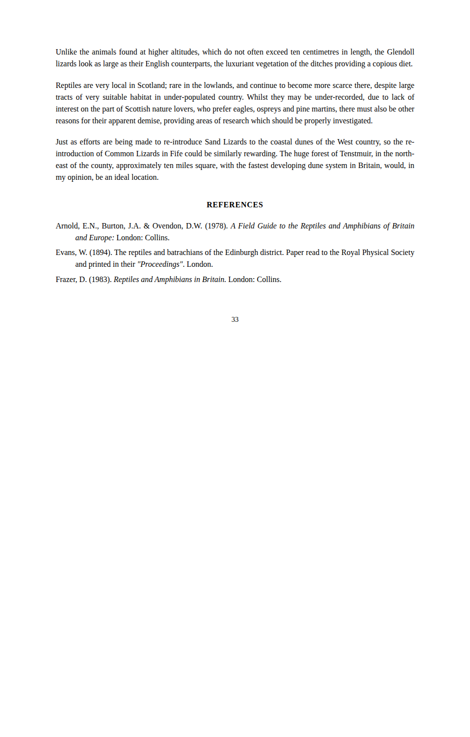Unlike the animals found at higher altitudes, which do not often exceed ten centimetres in length, the Glendoll lizards look as large as their English counterparts, the luxuriant vegetation of the ditches providing a copious diet.
Reptiles are very local in Scotland; rare in the lowlands, and continue to become more scarce there, despite large tracts of very suitable habitat in under-populated country. Whilst they may be under-recorded, due to lack of interest on the part of Scottish nature lovers, who prefer eagles, ospreys and pine martins, there must also be other reasons for their apparent demise, providing areas of research which should be properly investigated.
Just as efforts are being made to re-introduce Sand Lizards to the coastal dunes of the West country, so the re-introduction of Common Lizards in Fife could be similarly rewarding. The huge forest of Tenstmuir, in the north-east of the county, approximately ten miles square, with the fastest developing dune system in Britain, would, in my opinion, be an ideal location.
REFERENCES
Arnold, E.N., Burton, J.A. & Ovendon, D.W. (1978). A Field Guide to the Reptiles and Amphibians of Britain and Europe: London: Collins.
Evans, W. (1894). The reptiles and batrachians of the Edinburgh district. Paper read to the Royal Physical Society and printed in their "Proceedings". London.
Frazer, D. (1983). Reptiles and Amphibians in Britain. London: Collins.
33